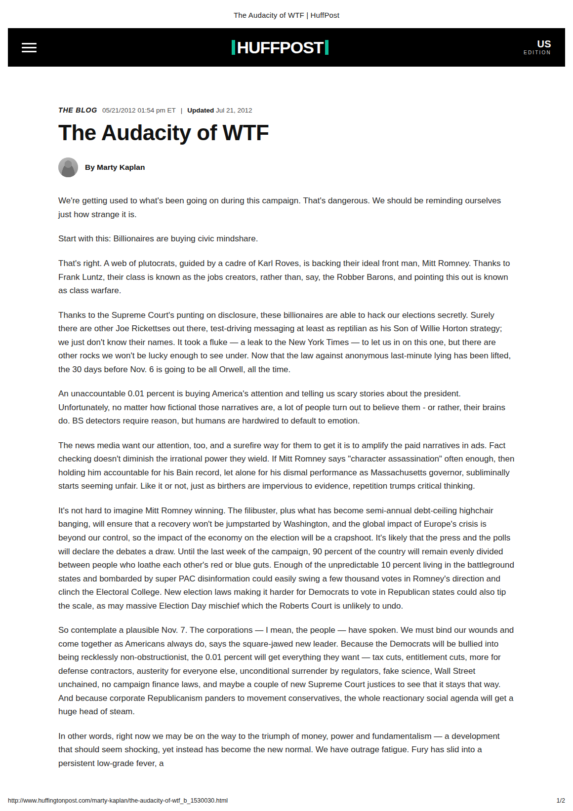The Audacity of WTF | HuffPost
HUFFPOST
US
EDITION
THE BLOG 05/21/2012 01:54 pm ET | Updated Jul 21, 2012
The Audacity of WTF
By Marty Kaplan
We're getting used to what's been going on during this campaign. That's dangerous. We should be reminding ourselves just how strange it is.
Start with this: Billionaires are buying civic mindshare.
That's right. A web of plutocrats, guided by a cadre of Karl Roves, is backing their ideal front man, Mitt Romney. Thanks to Frank Luntz, their class is known as the jobs creators, rather than, say, the Robber Barons, and pointing this out is known as class warfare.
Thanks to the Supreme Court's punting on disclosure, these billionaires are able to hack our elections secretly. Surely there are other Joe Rickettses out there, test-driving messaging at least as reptilian as his Son of Willie Horton strategy; we just don't know their names. It took a fluke — a leak to the New York Times — to let us in on this one, but there are other rocks we won't be lucky enough to see under. Now that the law against anonymous last-minute lying has been lifted, the 30 days before Nov. 6 is going to be all Orwell, all the time.
An unaccountable 0.01 percent is buying America's attention and telling us scary stories about the president. Unfortunately, no matter how fictional those narratives are, a lot of people turn out to believe them - or rather, their brains do. BS detectors require reason, but humans are hardwired to default to emotion.
The news media want our attention, too, and a surefire way for them to get it is to amplify the paid narratives in ads. Fact checking doesn't diminish the irrational power they wield. If Mitt Romney says "character assassination" often enough, then holding him accountable for his Bain record, let alone for his dismal performance as Massachusetts governor, subliminally starts seeming unfair. Like it or not, just as birthers are impervious to evidence, repetition trumps critical thinking.
It's not hard to imagine Mitt Romney winning. The filibuster, plus what has become semi-annual debt-ceiling highchair banging, will ensure that a recovery won't be jumpstarted by Washington, and the global impact of Europe's crisis is beyond our control, so the impact of the economy on the election will be a crapshoot. It's likely that the press and the polls will declare the debates a draw. Until the last week of the campaign, 90 percent of the country will remain evenly divided between people who loathe each other's red or blue guts. Enough of the unpredictable 10 percent living in the battleground states and bombarded by super PAC disinformation could easily swing a few thousand votes in Romney's direction and clinch the Electoral College. New election laws making it harder for Democrats to vote in Republican states could also tip the scale, as may massive Election Day mischief which the Roberts Court is unlikely to undo.
So contemplate a plausible Nov. 7. The corporations — I mean, the people — have spoken. We must bind our wounds and come together as Americans always do, says the square-jawed new leader. Because the Democrats will be bullied into being recklessly non-obstructionist, the 0.01 percent will get everything they want — tax cuts, entitlement cuts, more for defense contractors, austerity for everyone else, unconditional surrender by regulators, fake science, Wall Street unchained, no campaign finance laws, and maybe a couple of new Supreme Court justices to see that it stays that way. And because corporate Republicanism panders to movement conservatives, the whole reactionary social agenda will get a huge head of steam.
In other words, right now we may be on the way to the triumph of money, power and fundamentalism — a development that should seem shocking, yet instead has become the new normal. We have outrage fatigue. Fury has slid into a persistent low-grade fever, a
http://www.huffingtonpost.com/marty-kaplan/the-audacity-of-wtf_b_1530030.html 1/2